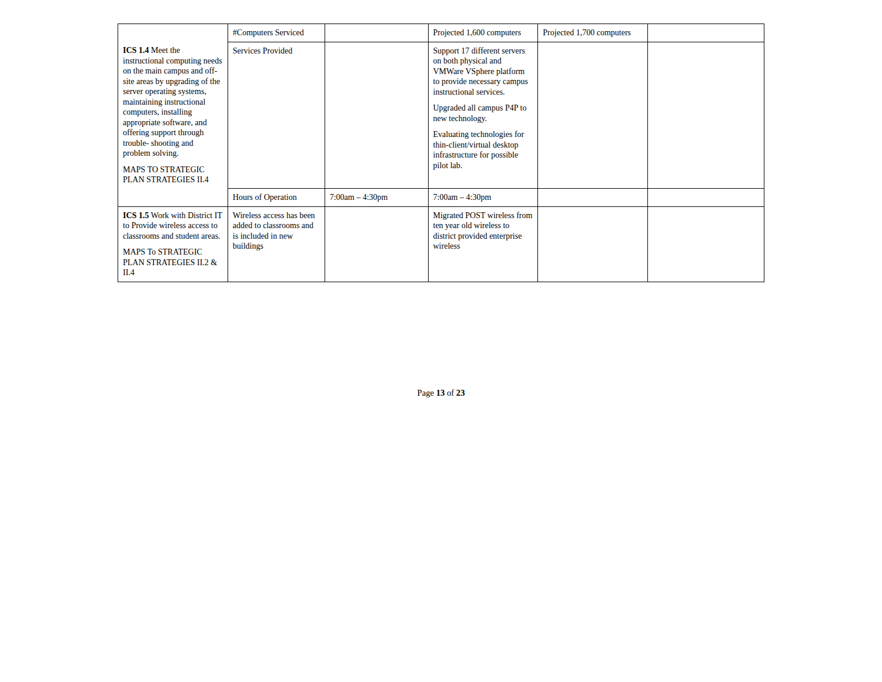| | #Computers Serviced | | Projected 1,600 computers | Projected 1,700 computers | |
| ICS 1.4 Meet the instructional computing needs on the main campus and off-site areas by upgrading of the server operating systems, maintaining instructional computers, installing appropriate software, and offering support through trouble- shooting and problem solving. MAPS TO STRATEGIC PLAN STRATEGIES II.4 | Services Provided | | Support 17 different servers on both physical and VMWare VSphere platform to provide necessary campus instructional services. Upgraded all campus P4P to new technology. Evaluating technologies for thin-client/virtual desktop infrastructure for possible pilot lab. | | |
| | Hours of Operation | 7:00am – 4:30pm | 7:00am – 4:30pm | | |
| ICS 1.5 Work with District IT to Provide wireless access to classrooms and student areas. MAPS To STRATEGIC PLAN STRATEGIES II.2 & II.4 | Wireless access has been added to classrooms and is included in new buildings | | Migrated POST wireless from ten year old wireless to district provided enterprise wireless | | |
Page 13 of 23